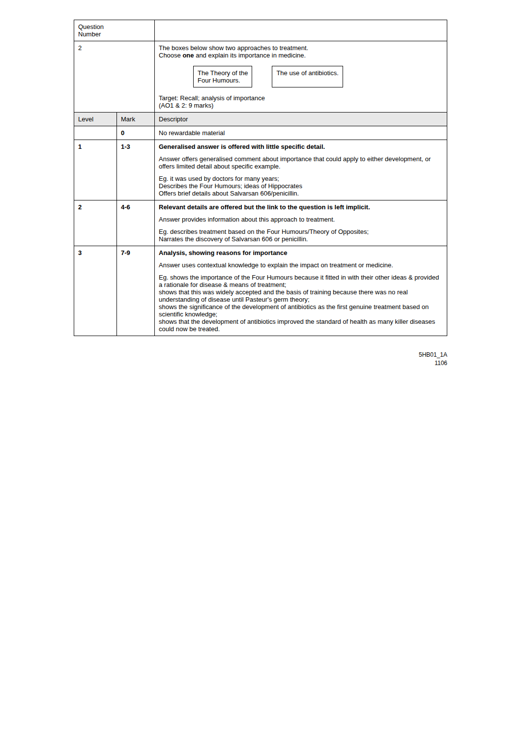| Question Number | |
| 2 | The boxes below show two approaches to treatment. Choose one and explain its importance in medicine. / The Theory of the Four Humours. / The use of antibiotics. / Target: Recall; analysis of importance (AO1 & 2: 9 marks) |
| Level | Mark | Descriptor |
| | 0 | No rewardable material |
| 1 | 1-3 | Generalised answer is offered with little specific detail. Answer offers generalised comment about importance that could apply to either development, or offers limited detail about specific example. Eg. it was used by doctors for many years; Describes the Four Humours; ideas of Hippocrates Offers brief details about Salvarsan 606/penicillin. |
| 2 | 4-6 | Relevant details are offered but the link to the question is left implicit. Answer provides information about this approach to treatment. Eg. describes treatment based on the Four Humours/Theory of Opposites; Narrates the discovery of Salvarsan 606 or penicillin. |
| 3 | 7-9 | Analysis, showing reasons for importance Answer uses contextual knowledge to explain the impact on treatment or medicine. Eg. shows the importance of the Four Humours because it fitted in with their other ideas & provided a rationale for disease & means of treatment; shows that this was widely accepted and the basis of training because there was no real understanding of disease until Pasteur's germ theory; shows the significance of the development of antibiotics as the first genuine treatment based on scientific knowledge; shows that the development of antibiotics improved the standard of health as many killer diseases could now be treated. |
5HB01_1A
1106